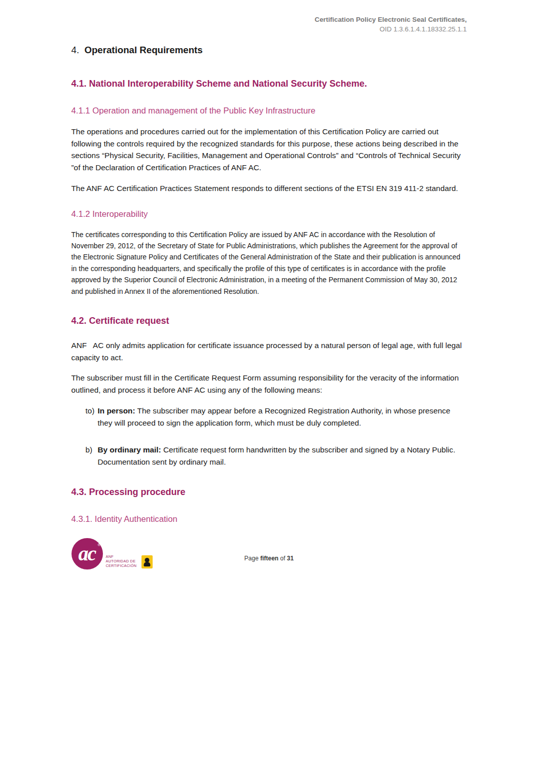Certification Policy Electronic Seal Certificates,
OID 1.3.6.1.4.1.18332.25.1.1
4. Operational Requirements
4.1. National Interoperability Scheme and National Security Scheme.
4.1.1 Operation and management of the Public Key Infrastructure
The operations and procedures carried out for the implementation of this Certification Policy are carried out following the controls required by the recognized standards for this purpose, these actions being described in the sections “Physical Security, Facilities, Management and Operational Controls” and “Controls of Technical Security ”of the Declaration of Certification Practices of ANF AC.
The ANF AC Certification Practices Statement responds to different sections of the ETSI EN 319 411-2 standard.
4.1.2 Interoperability
The certificates corresponding to this Certification Policy are issued by ANF AC in accordance with the Resolution of November 29, 2012, of the Secretary of State for Public Administrations, which publishes the Agreement for the approval of the Electronic Signature Policy and Certificates of the General Administration of the State and their publication is announced in the corresponding headquarters, and specifically the profile of this type of certificates is in accordance with the profile approved by the Superior Council of Electronic Administration, in a meeting of the Permanent Commission of May 30, 2012 and published in Annex II of the aforementioned Resolution.
4.2. Certificate request
ANF AC only admits application for certificate issuance processed by a natural person of legal age, with full legal capacity to act.
The subscriber must fill in the Certificate Request Form assuming responsibility for the veracity of the information outlined, and process it before ANF AC using any of the following means:
to) In person: The subscriber may appear before a Recognized Registration Authority, in whose presence they will proceed to sign the application form, which must be duly completed.
b) By ordinary mail: Certificate request form handwritten by the subscriber and signed by a Notary Public. Documentation sent by ordinary mail.
4.3. Processing procedure
4.3.1. Identity Authentication
® ac
ANF
AUTORIDAD DE
CERTIFICACIÓN
Page fifteen of 31